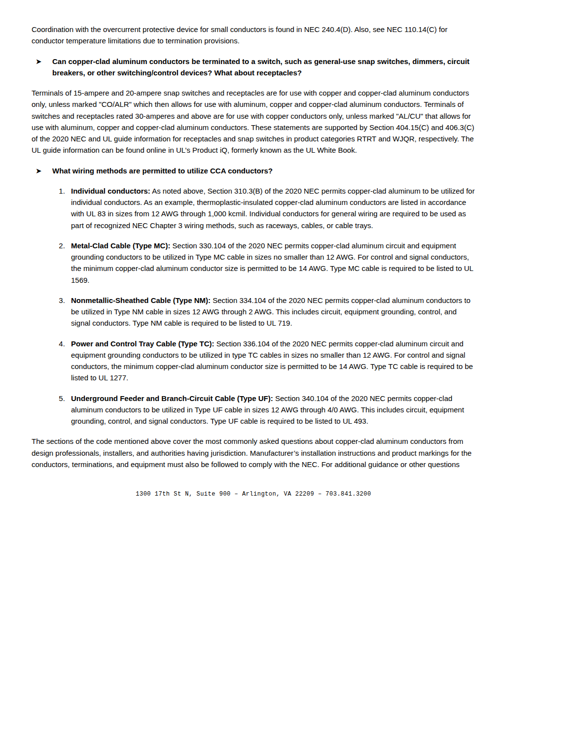Coordination with the overcurrent protective device for small conductors is found in NEC 240.4(D). Also, see NEC 110.14(C) for conductor temperature limitations due to termination provisions.
Can copper-clad aluminum conductors be terminated to a switch, such as general-use snap switches, dimmers, circuit breakers, or other switching/control devices? What about receptacles?
Terminals of 15-ampere and 20-ampere snap switches and receptacles are for use with copper and copper-clad aluminum conductors only, unless marked "CO/ALR" which then allows for use with aluminum, copper and copper-clad aluminum conductors. Terminals of switches and receptacles rated 30-amperes and above are for use with copper conductors only, unless marked "AL/CU" that allows for use with aluminum, copper and copper-clad aluminum conductors. These statements are supported by Section 404.15(C) and 406.3(C) of the 2020 NEC and UL guide information for receptacles and snap switches in product categories RTRT and WJQR, respectively. The UL guide information can be found online in UL’s Product iQ, formerly known as the UL White Book.
What wiring methods are permitted to utilize CCA conductors?
Individual conductors: As noted above, Section 310.3(B) of the 2020 NEC permits copper-clad aluminum to be utilized for individual conductors. As an example, thermoplastic-insulated copper-clad aluminum conductors are listed in accordance with UL 83 in sizes from 12 AWG through 1,000 kcmil. Individual conductors for general wiring are required to be used as part of recognized NEC Chapter 3 wiring methods, such as raceways, cables, or cable trays.
Metal-Clad Cable (Type MC): Section 330.104 of the 2020 NEC permits copper-clad aluminum circuit and equipment grounding conductors to be utilized in Type MC cable in sizes no smaller than 12 AWG. For control and signal conductors, the minimum copper-clad aluminum conductor size is permitted to be 14 AWG. Type MC cable is required to be listed to UL 1569.
Nonmetallic-Sheathed Cable (Type NM): Section 334.104 of the 2020 NEC permits copper-clad aluminum conductors to be utilized in Type NM cable in sizes 12 AWG through 2 AWG. This includes circuit, equipment grounding, control, and signal conductors. Type NM cable is required to be listed to UL 719.
Power and Control Tray Cable (Type TC): Section 336.104 of the 2020 NEC permits copper-clad aluminum circuit and equipment grounding conductors to be utilized in type TC cables in sizes no smaller than 12 AWG. For control and signal conductors, the minimum copper-clad aluminum conductor size is permitted to be 14 AWG. Type TC cable is required to be listed to UL 1277.
Underground Feeder and Branch-Circuit Cable (Type UF): Section 340.104 of the 2020 NEC permits copper-clad aluminum conductors to be utilized in Type UF cable in sizes 12 AWG through 4/0 AWG. This includes circuit, equipment grounding, control, and signal conductors. Type UF cable is required to be listed to UL 493.
The sections of the code mentioned above cover the most commonly asked questions about copper-clad aluminum conductors from design professionals, installers, and authorities having jurisdiction. Manufacturer’s installation instructions and product markings for the conductors, terminations, and equipment must also be followed to comply with the NEC. For additional guidance or other questions
1300 17th St N, Suite 900 – Arlington, VA 22209 – 703.841.3200